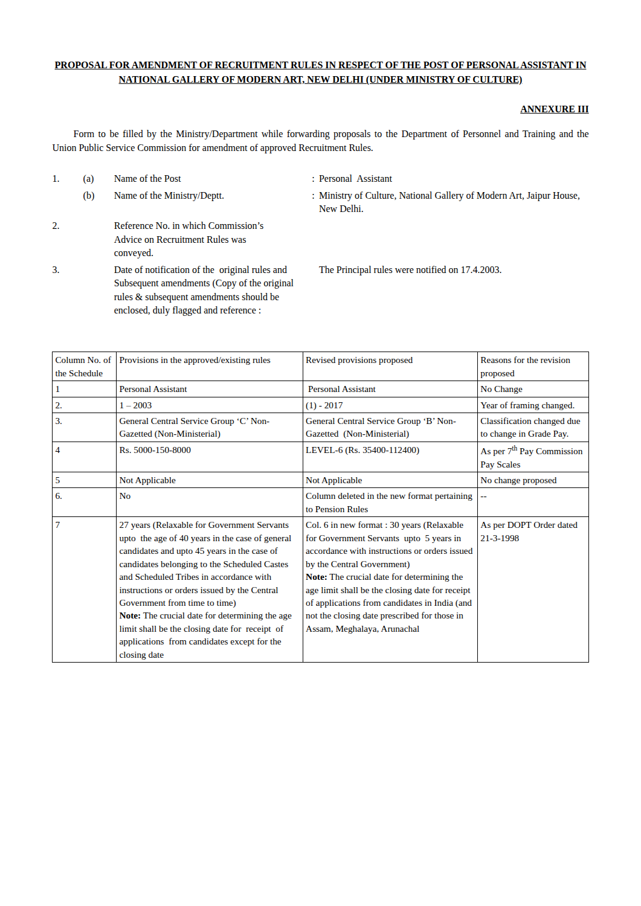Proposal for Amendment of Recruitment Rules in Respect of the Post of Personal Assistant in National Gallery of Modern Art, New Delhi (Under Ministry of Culture)
ANNEXURE III
Form to be filled by the Ministry/Department while forwarding proposals to the Department of Personnel and Training and the Union Public Service Commission for amendment of approved Recruitment Rules.
| 1. | (a) | Name of the Post | : | Personal Assistant |
| | (b) | Name of the Ministry/Deptt. | : | Ministry of Culture, National Gallery of Modern Art, Jaipur House, New Delhi. |
| 2. | | Reference No. in which Commission’s Advice on Recruitment Rules was conveyed. |
| 3. | | Date of notification of the original rules and Subsequent amendments (Copy of the original rules & subsequent amendments should be enclosed, duly flagged and reference : | The Principal rules were notified on 17.4.2003. |
| Column No. of the Schedule | Provisions in the approved/existing rules | Revised provisions proposed | Reasons for the revision proposed |
| --- | --- | --- | --- |
| 1 | Personal Assistant | Personal Assistant | No Change |
| 2. | 1 – 2003 | (1) - 2017 | Year of framing changed. |
| 3. | General Central Service Group ‘C’ Non-Gazetted (Non-Ministerial) | General Central Service Group ‘B’ Non-Gazetted (Non-Ministerial) | Classification changed due to change in Grade Pay. |
| 4 | Rs. 5000-150-8000 | LEVEL-6 (Rs. 35400-112400) | As per 7 th Pay Commission Pay Scales |
| 5 | Not Applicable | Not Applicable | No change proposed |
| 6. | No | Column deleted in the new format pertaining to Pension Rules | -- |
| 7 | 27 years (Relaxable for Government Servants upto the age of 40 years in the case of general candidates and upto 45 years in the case of candidates belonging to the Scheduled Castes and Scheduled Tribes in accordance with instructions or orders issued by the Central Government from time to time) Note: The crucial date for determining the age limit shall be the closing date for receipt of applications from candidates except for the closing date | Col. 6 in new format : 30 years (Relaxable for Government Servants upto 5 years in accordance with instructions or orders issued by the Central Government) Note: The crucial date for determining the age limit shall be the closing date for receipt of applications from candidates in India (and not the closing date prescribed for those in Assam, Meghalaya, Arunachal | As per DOPT Order dated 21-3-1998 |